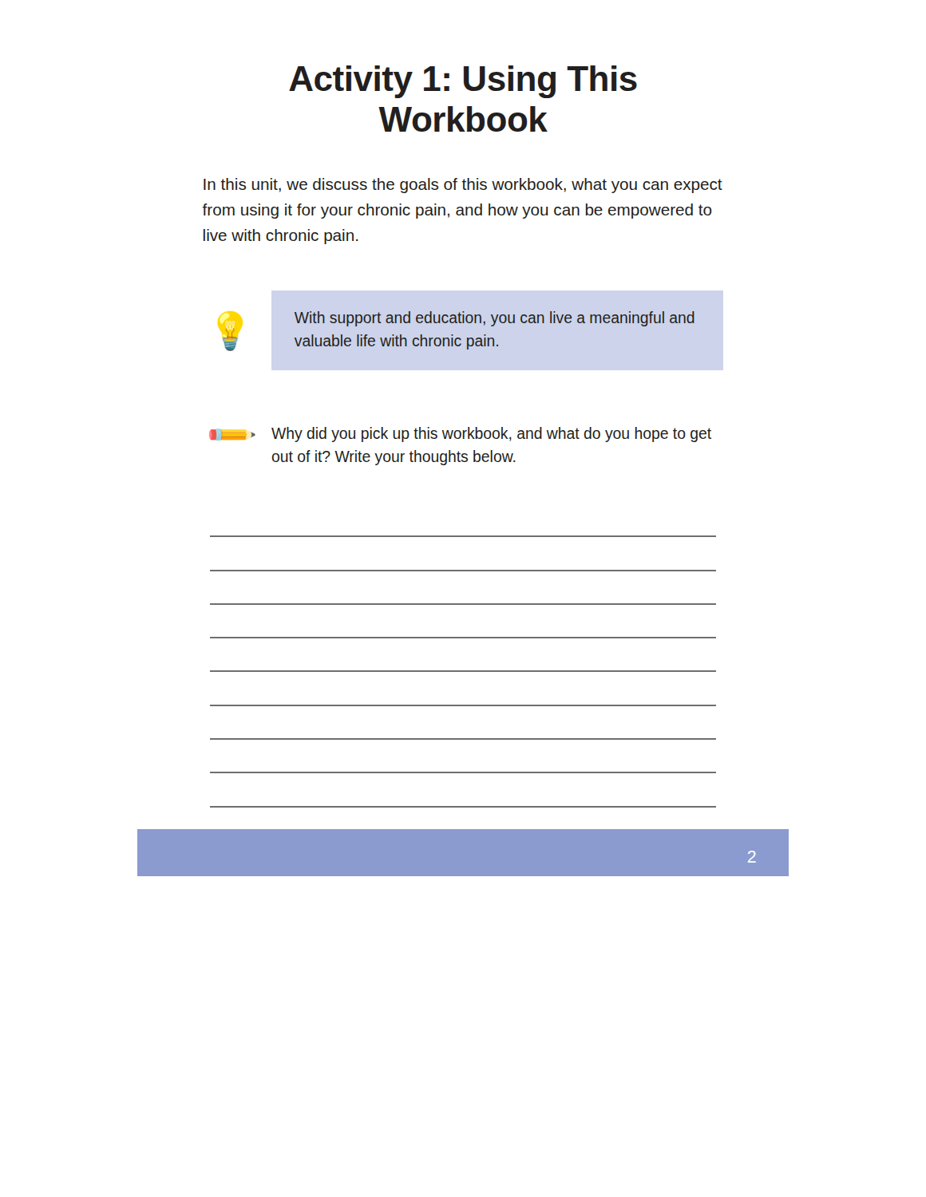Activity 1: Using This Workbook
In this unit, we discuss the goals of this workbook, what you can expect from using it for your chronic pain, and how you can be empowered to live with chronic pain.
💡
With support and education, you can live a meaningful and valuable life with chronic pain.
✏️
Why did you pick up this workbook, and what do you hope to get out of it? Write your thoughts below.
2